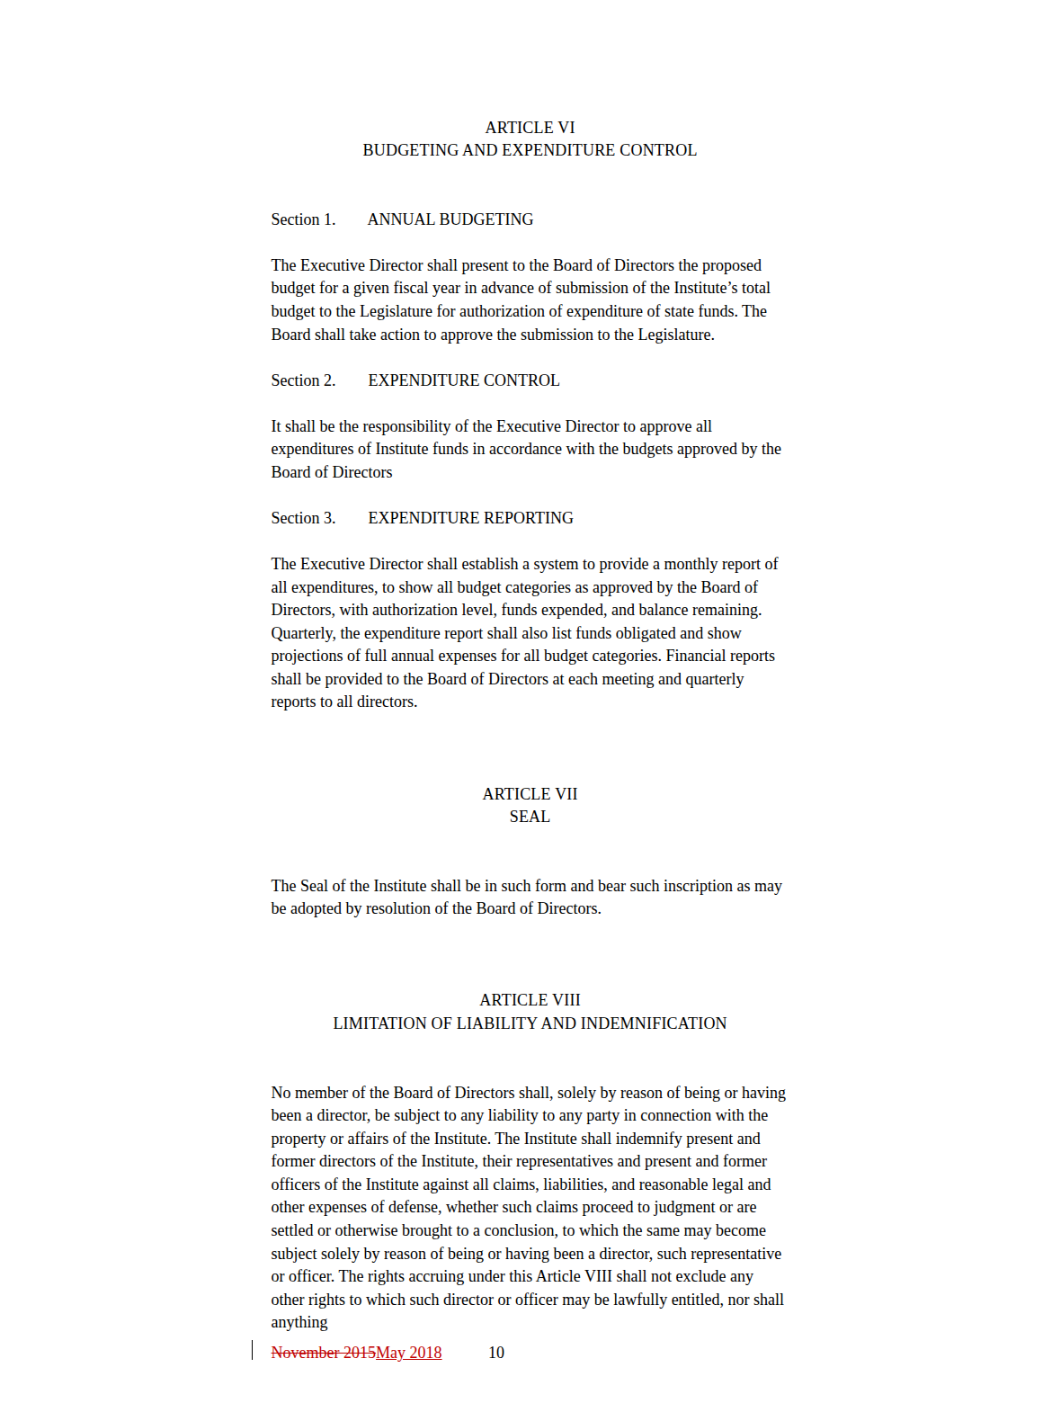ARTICLE VI
BUDGETING AND EXPENDITURE CONTROL
Section 1. ANNUAL BUDGETING
The Executive Director shall present to the Board of Directors the proposed budget for a given fiscal year in advance of submission of the Institute’s total budget to the Legislature for authorization of expenditure of state funds. The Board shall take action to approve the submission to the Legislature.
Section 2. EXPENDITURE CONTROL
It shall be the responsibility of the Executive Director to approve all expenditures of Institute funds in accordance with the budgets approved by the Board of Directors
Section 3. EXPENDITURE REPORTING
The Executive Director shall establish a system to provide a monthly report of all expenditures, to show all budget categories as approved by the Board of Directors, with authorization level, funds expended, and balance remaining. Quarterly, the expenditure report shall also list funds obligated and show projections of full annual expenses for all budget categories. Financial reports shall be provided to the Board of Directors at each meeting and quarterly reports to all directors.
ARTICLE VII
SEAL
The Seal of the Institute shall be in such form and bear such inscription as may be adopted by resolution of the Board of Directors.
ARTICLE VIII
LIMITATION OF LIABILITY AND INDEMNIFICATION
No member of the Board of Directors shall, solely by reason of being or having been a director, be subject to any liability to any party in connection with the property or affairs of the Institute. The Institute shall indemnify present and former directors of the Institute, their representatives and present and former officers of the Institute against all claims, liabilities, and reasonable legal and other expenses of defense, whether such claims proceed to judgment or are settled or otherwise brought to a conclusion, to which the same may become subject solely by reason of being or having been a director, such representative or officer. The rights accruing under this Article VIII shall not exclude any other rights to which such director or officer may be lawfully entitled, nor shall anything
November 2015 May 2018 10